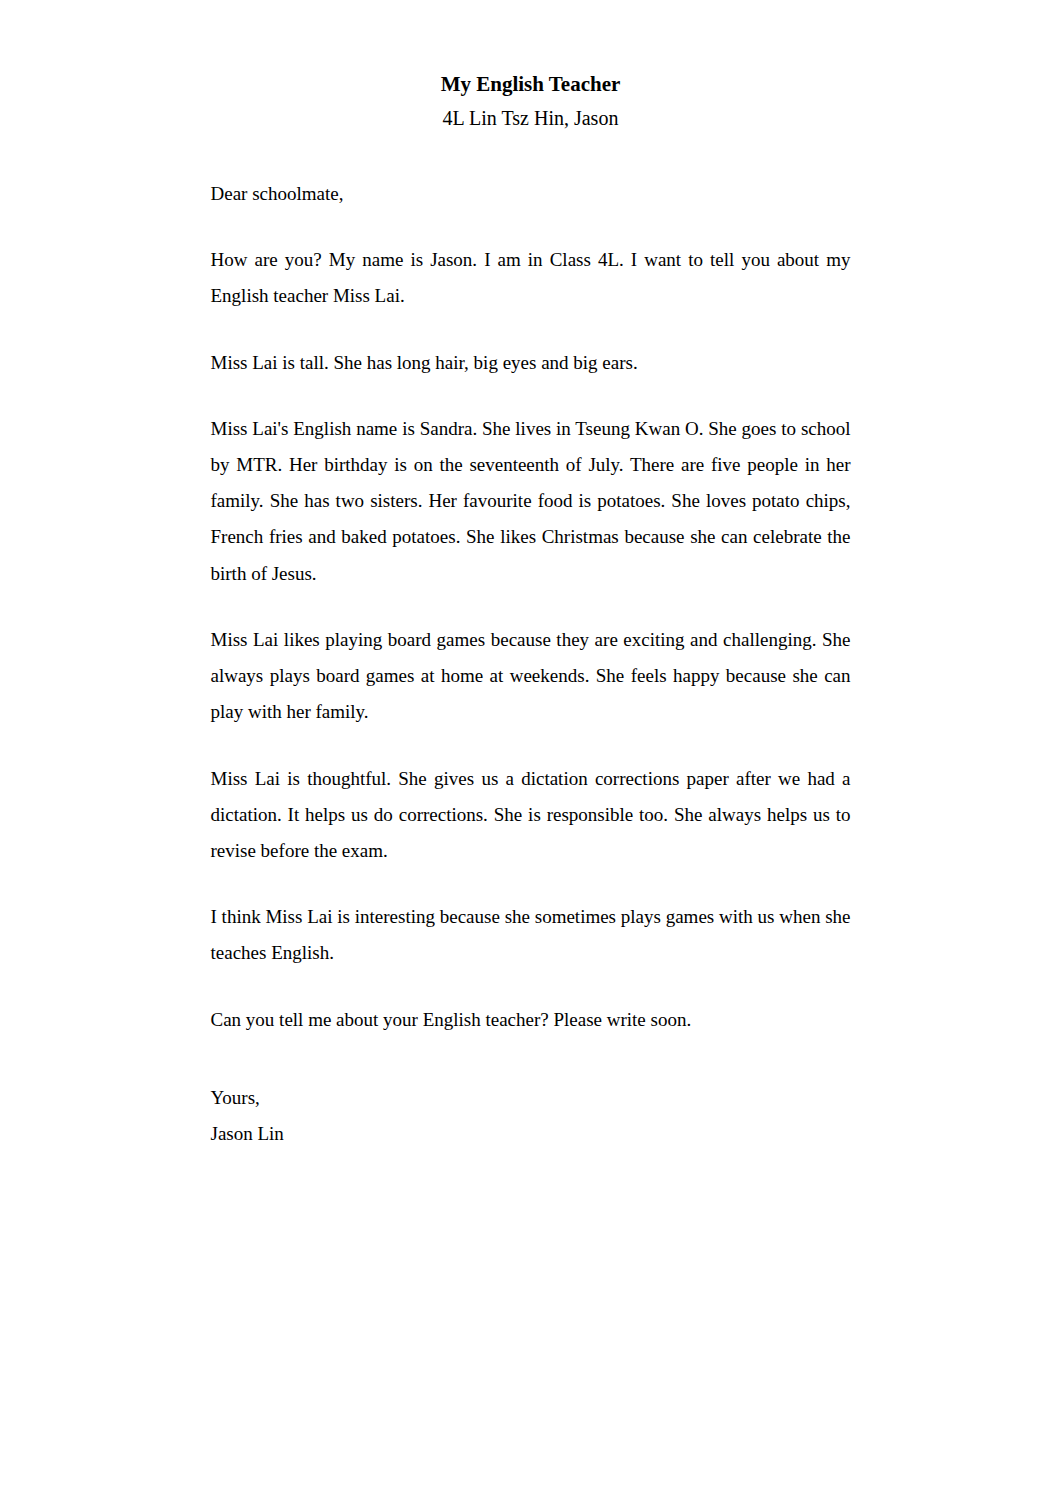My English Teacher
4L Lin Tsz Hin, Jason
Dear schoolmate,
How are you? My name is Jason. I am in Class 4L. I want to tell you about my English teacher Miss Lai.
Miss Lai is tall. She has long hair, big eyes and big ears.
Miss Lai's English name is Sandra. She lives in Tseung Kwan O. She goes to school by MTR. Her birthday is on the seventeenth of July. There are five people in her family. She has two sisters. Her favourite food is potatoes. She loves potato chips, French fries and baked potatoes. She likes Christmas because she can celebrate the birth of Jesus.
Miss Lai likes playing board games because they are exciting and challenging. She always plays board games at home at weekends. She feels happy because she can play with her family.
Miss Lai is thoughtful. She gives us a dictation corrections paper after we had a dictation. It helps us do corrections. She is responsible too. She always helps us to revise before the exam.
I think Miss Lai is interesting because she sometimes plays games with us when she teaches English.
Can you tell me about your English teacher? Please write soon.
Yours, Jason Lin